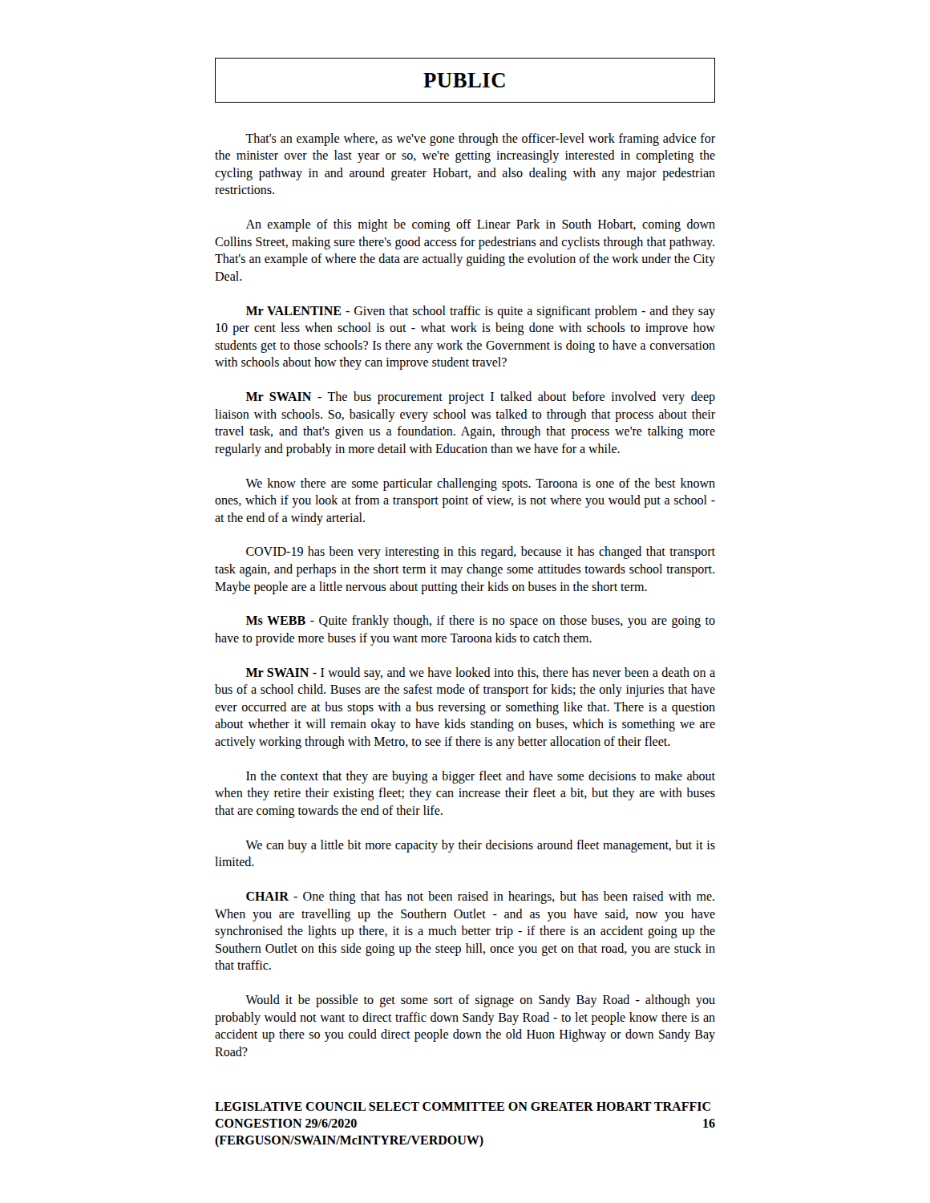PUBLIC
That's an example where, as we've gone through the officer-level work framing advice for the minister over the last year or so, we're getting increasingly interested in completing the cycling pathway in and around greater Hobart, and also dealing with any major pedestrian restrictions.
An example of this might be coming off Linear Park in South Hobart, coming down Collins Street, making sure there's good access for pedestrians and cyclists through that pathway. That's an example of where the data are actually guiding the evolution of the work under the City Deal.
Mr VALENTINE - Given that school traffic is quite a significant problem - and they say 10 per cent less when school is out - what work is being done with schools to improve how students get to those schools? Is there any work the Government is doing to have a conversation with schools about how they can improve student travel?
Mr SWAIN - The bus procurement project I talked about before involved very deep liaison with schools. So, basically every school was talked to through that process about their travel task, and that's given us a foundation. Again, through that process we're talking more regularly and probably in more detail with Education than we have for a while.
We know there are some particular challenging spots. Taroona is one of the best known ones, which if you look at from a transport point of view, is not where you would put a school - at the end of a windy arterial.
COVID-19 has been very interesting in this regard, because it has changed that transport task again, and perhaps in the short term it may change some attitudes towards school transport. Maybe people are a little nervous about putting their kids on buses in the short term.
Ms WEBB - Quite frankly though, if there is no space on those buses, you are going to have to provide more buses if you want more Taroona kids to catch them.
Mr SWAIN - I would say, and we have looked into this, there has never been a death on a bus of a school child. Buses are the safest mode of transport for kids; the only injuries that have ever occurred are at bus stops with a bus reversing or something like that. There is a question about whether it will remain okay to have kids standing on buses, which is something we are actively working through with Metro, to see if there is any better allocation of their fleet.
In the context that they are buying a bigger fleet and have some decisions to make about when they retire their existing fleet; they can increase their fleet a bit, but they are with buses that are coming towards the end of their life.
We can buy a little bit more capacity by their decisions around fleet management, but it is limited.
CHAIR - One thing that has not been raised in hearings, but has been raised with me. When you are travelling up the Southern Outlet - and as you have said, now you have synchronised the lights up there, it is a much better trip - if there is an accident going up the Southern Outlet on this side going up the steep hill, once you get on that road, you are stuck in that traffic.
Would it be possible to get some sort of signage on Sandy Bay Road - although you probably would not want to direct traffic down Sandy Bay Road - to let people know there is an accident up there so you could direct people down the old Huon Highway or down Sandy Bay Road?
LEGISLATIVE COUNCIL SELECT COMMITTEE ON GREATER HOBART TRAFFIC
CONGESTION 29/6/2020 (FERGUSON/SWAIN/McINTYRE/VERDOUW) 16